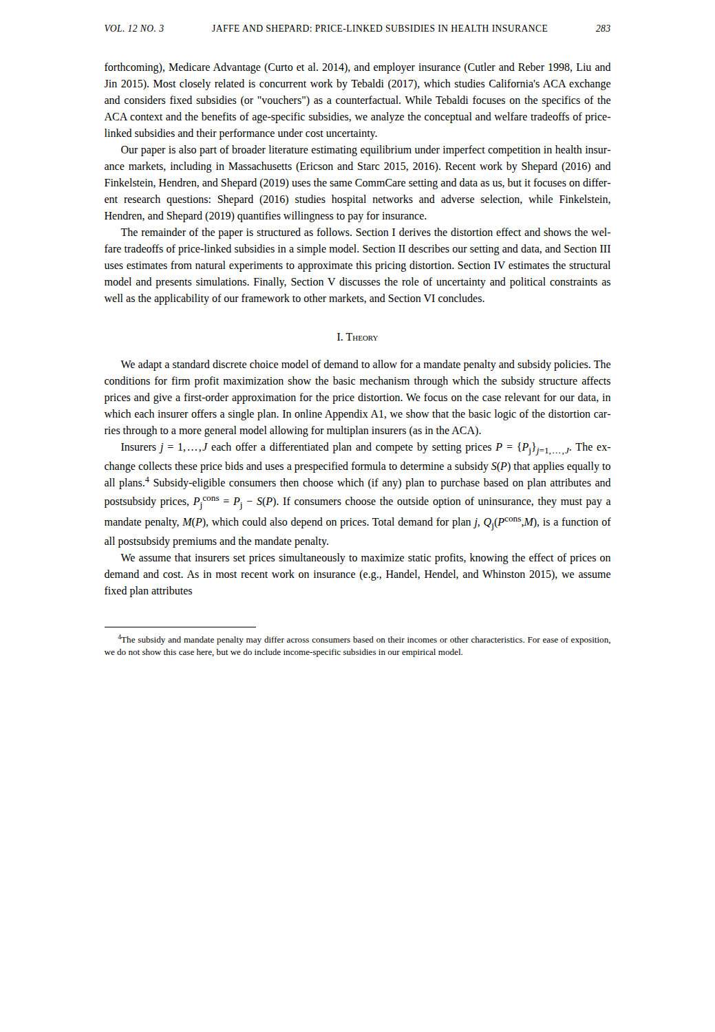VOL. 12 NO. 3 JAFFE AND SHEPARD: PRICE-LINKED SUBSIDIES IN HEALTH INSURANCE 283
forthcoming), Medicare Advantage (Curto et al. 2014), and employer insurance (Cutler and Reber 1998, Liu and Jin 2015). Most closely related is concurrent work by Tebaldi (2017), which studies California's ACA exchange and considers fixed subsidies (or "vouchers") as a counterfactual. While Tebaldi focuses on the specifics of the ACA context and the benefits of age-specific subsidies, we analyze the conceptual and welfare tradeoffs of price-linked subsidies and their performance under cost uncertainty.
Our paper is also part of broader literature estimating equilibrium under imperfect competition in health insurance markets, including in Massachusetts (Ericson and Starc 2015, 2016). Recent work by Shepard (2016) and Finkelstein, Hendren, and Shepard (2019) uses the same CommCare setting and data as us, but it focuses on different research questions: Shepard (2016) studies hospital networks and adverse selection, while Finkelstein, Hendren, and Shepard (2019) quantifies willingness to pay for insurance.
The remainder of the paper is structured as follows. Section I derives the distortion effect and shows the welfare tradeoffs of price-linked subsidies in a simple model. Section II describes our setting and data, and Section III uses estimates from natural experiments to approximate this pricing distortion. Section IV estimates the structural model and presents simulations. Finally, Section V discusses the role of uncertainty and political constraints as well as the applicability of our framework to other markets, and Section VI concludes.
I. Theory
We adapt a standard discrete choice model of demand to allow for a mandate penalty and subsidy policies. The conditions for firm profit maximization show the basic mechanism through which the subsidy structure affects prices and give a first-order approximation for the price distortion. We focus on the case relevant for our data, in which each insurer offers a single plan. In online Appendix A1, we show that the basic logic of the distortion carries through to a more general model allowing for multiplan insurers (as in the ACA).
Insurers j = 1, … , J each offer a differentiated plan and compete by setting prices P = {Pj}j=1, … , J. The exchange collects these price bids and uses a prespecified formula to determine a subsidy S(P) that applies equally to all plans.4 Subsidy-eligible consumers then choose which (if any) plan to purchase based on plan attributes and postsubsidy prices, Pjcons = Pj − S(P). If consumers choose the outside option of uninsurance, they must pay a mandate penalty, M(P), which could also depend on prices. Total demand for plan j, Qj(Pcons,M), is a function of all postsubsidy premiums and the mandate penalty.
We assume that insurers set prices simultaneously to maximize static profits, knowing the effect of prices on demand and cost. As in most recent work on insurance (e.g., Handel, Hendel, and Whinston 2015), we assume fixed plan attributes
4 The subsidy and mandate penalty may differ across consumers based on their incomes or other characteristics. For ease of exposition, we do not show this case here, but we do include income-specific subsidies in our empirical model.